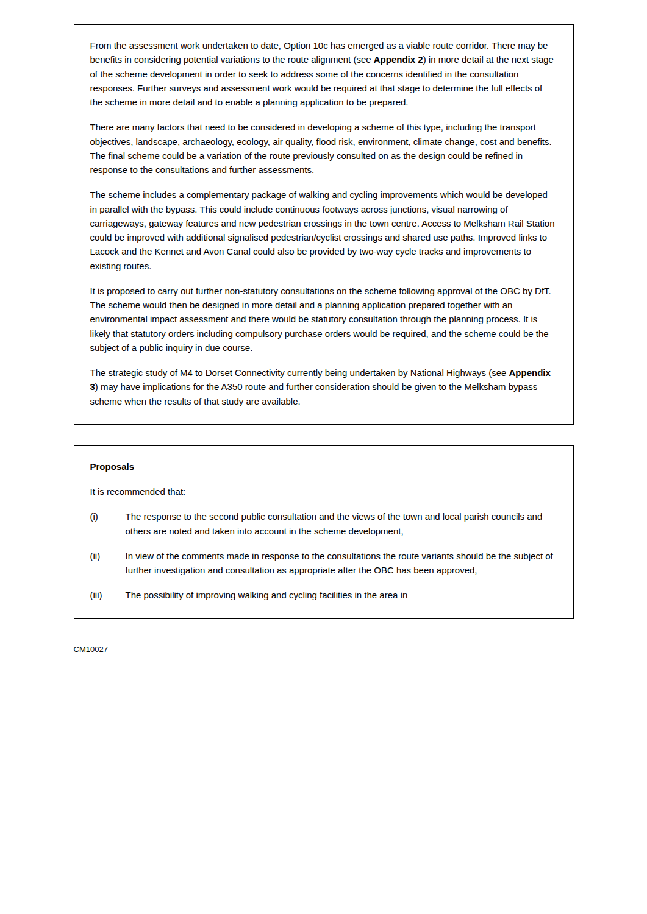From the assessment work undertaken to date, Option 10c has emerged as a viable route corridor. There may be benefits in considering potential variations to the route alignment (see Appendix 2) in more detail at the next stage of the scheme development in order to seek to address some of the concerns identified in the consultation responses. Further surveys and assessment work would be required at that stage to determine the full effects of the scheme in more detail and to enable a planning application to be prepared.
There are many factors that need to be considered in developing a scheme of this type, including the transport objectives, landscape, archaeology, ecology, air quality, flood risk, environment, climate change, cost and benefits. The final scheme could be a variation of the route previously consulted on as the design could be refined in response to the consultations and further assessments.
The scheme includes a complementary package of walking and cycling improvements which would be developed in parallel with the bypass. This could include continuous footways across junctions, visual narrowing of carriageways, gateway features and new pedestrian crossings in the town centre. Access to Melksham Rail Station could be improved with additional signalised pedestrian/cyclist crossings and shared use paths. Improved links to Lacock and the Kennet and Avon Canal could also be provided by two-way cycle tracks and improvements to existing routes.
It is proposed to carry out further non-statutory consultations on the scheme following approval of the OBC by DfT. The scheme would then be designed in more detail and a planning application prepared together with an environmental impact assessment and there would be statutory consultation through the planning process. It is likely that statutory orders including compulsory purchase orders would be required, and the scheme could be the subject of a public inquiry in due course.
The strategic study of M4 to Dorset Connectivity currently being undertaken by National Highways (see Appendix 3) may have implications for the A350 route and further consideration should be given to the Melksham bypass scheme when the results of that study are available.
Proposals
It is recommended that:
(i) The response to the second public consultation and the views of the town and local parish councils and others are noted and taken into account in the scheme development,
(ii) In view of the comments made in response to the consultations the route variants should be the subject of further investigation and consultation as appropriate after the OBC has been approved,
(iii) The possibility of improving walking and cycling facilities in the area in
CM10027